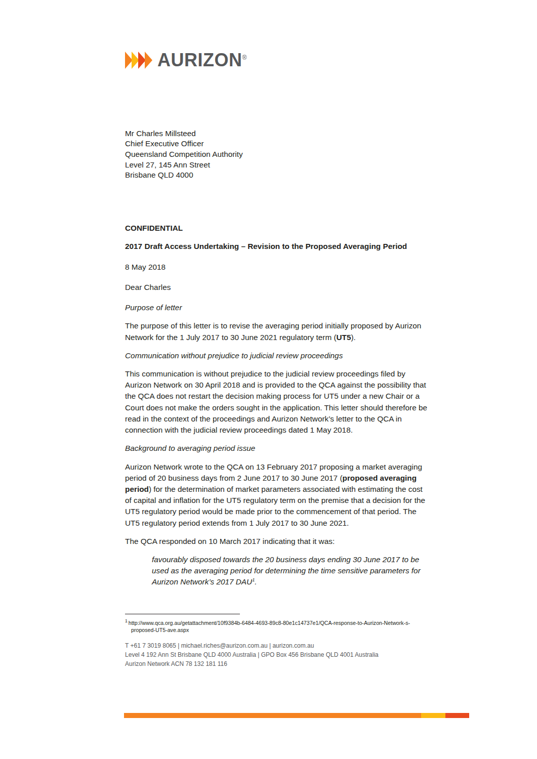AURIZON®
Mr Charles Millsteed
Chief Executive Officer
Queensland Competition Authority
Level 27, 145 Ann Street
Brisbane QLD 4000
CONFIDENTIAL
2017 Draft Access Undertaking – Revision to the Proposed Averaging Period
8 May 2018
Dear Charles
Purpose of letter
The purpose of this letter is to revise the averaging period initially proposed by Aurizon Network for the 1 July 2017 to 30 June 2021 regulatory term (UT5).
Communication without prejudice to judicial review proceedings
This communication is without prejudice to the judicial review proceedings filed by Aurizon Network on 30 April 2018 and is provided to the QCA against the possibility that the QCA does not restart the decision making process for UT5 under a new Chair or a Court does not make the orders sought in the application. This letter should therefore be read in the context of the proceedings and Aurizon Network’s letter to the QCA in connection with the judicial review proceedings dated 1 May 2018.
Background to averaging period issue
Aurizon Network wrote to the QCA on 13 February 2017 proposing a market averaging period of 20 business days from 2 June 2017 to 30 June 2017 (proposed averaging period) for the determination of market parameters associated with estimating the cost of capital and inflation for the UT5 regulatory term on the premise that a decision for the UT5 regulatory period would be made prior to the commencement of that period. The UT5 regulatory period extends from 1 July 2017 to 30 June 2021.
The QCA responded on 10 March 2017 indicating that it was:
favourably disposed towards the 20 business days ending 30 June 2017 to be used as the averaging period for determining the time sensitive parameters for Aurizon Network’s 2017 DAU1.
1http://www.qca.org.au/getattachment/10f9384b-6484-4693-89c8-80e1c14737e1/QCA-response-to-Aurizon-Network-s-proposed-UT5-ave.aspx
T +61 7 3019 8065 | michael.riches@aurizon.com.au | aurizon.com.au
Level 4 192 Ann St Brisbane QLD 4000 Australia | GPO Box 456 Brisbane QLD 4001 Australia
Aurizon Network ACN 78 132 181 116